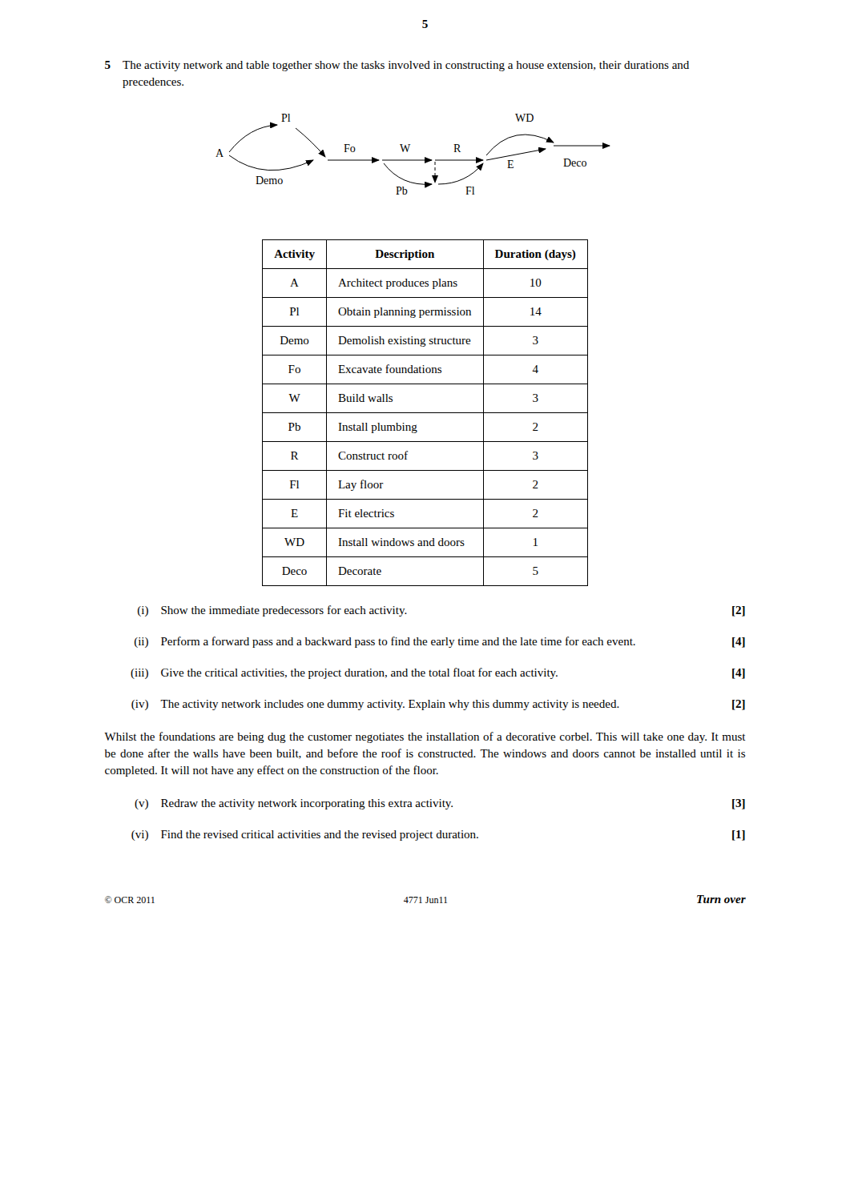5
5
The activity network and table together show the tasks involved in constructing a house extension, their durations and precedences.
A Pl Demo Fo W Pb R Fl WD E Deco
| Activity | Description | Duration (days) |
| --- | --- | --- |
| A | Architect produces plans | 10 |
| Pl | Obtain planning permission | 14 |
| Demo | Demolish existing structure | 3 |
| Fo | Excavate foundations | 4 |
| W | Build walls | 3 |
| Pb | Install plumbing | 2 |
| R | Construct roof | 3 |
| Fl | Lay floor | 2 |
| E | Fit electrics | 2 |
| WD | Install windows and doors | 1 |
| Deco | Decorate | 5 |
(i)
Show the immediate predecessors for each activity.
[2]
(ii)
Perform a forward pass and a backward pass to find the early time and the late time for each event.
[4]
(iii)
Give the critical activities, the project duration, and the total float for each activity.
[4]
(iv)
The activity network includes one dummy activity. Explain why this dummy activity is needed.
[2]
Whilst the foundations are being dug the customer negotiates the installation of a decorative corbel. This will take one day. It must be done after the walls have been built, and before the roof is constructed. The windows and doors cannot be installed until it is completed. It will not have any effect on the construction of the floor.
(v)
Redraw the activity network incorporating this extra activity.
[3]
(vi)
Find the revised critical activities and the revised project duration.
[1]
© OCR 2011 4771 Jun11 Turn over